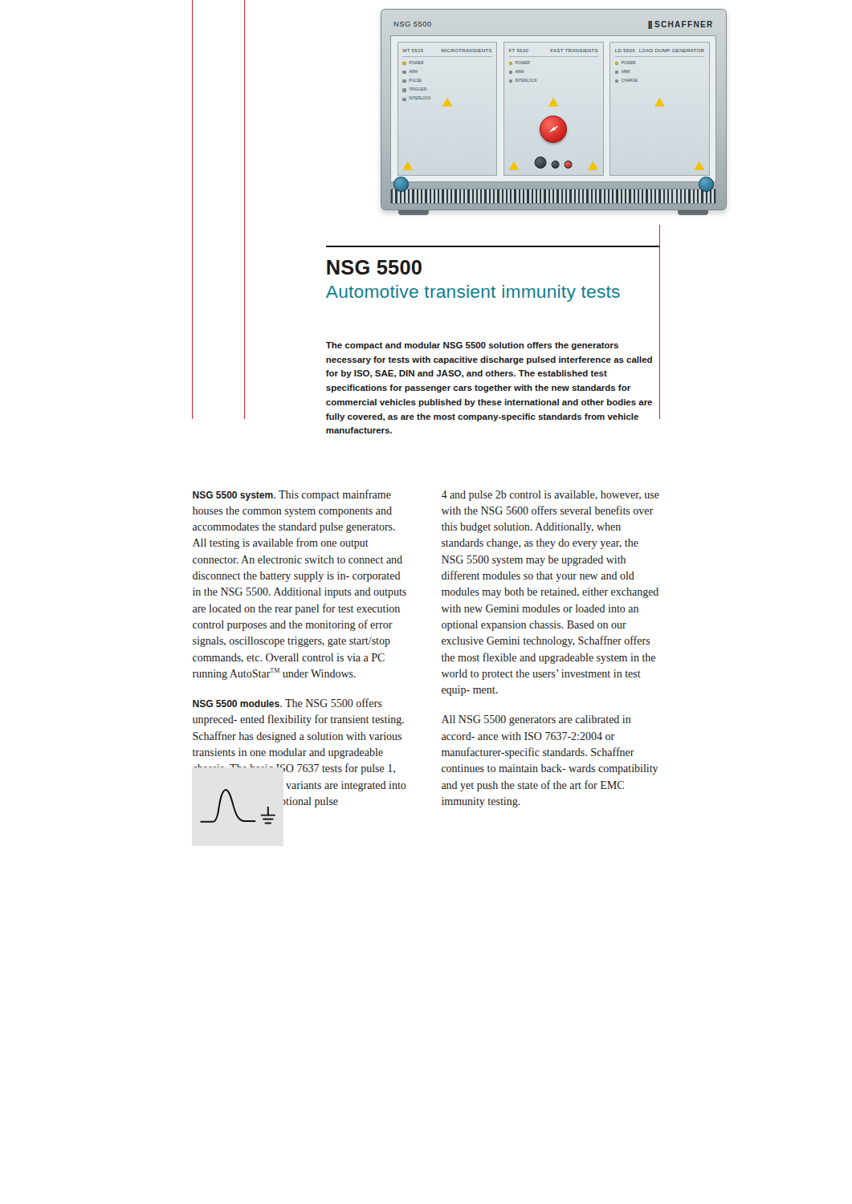NSG 5500 |||SCHAFFNER
MT 5519 MICROTRANSIENTS
POWER ARM PULSE TRIGGER INTERLOCK
FT 5630 FAST TRANSIENTS
POWER ARM INTERLOCK
LD 5505 LOAD DUMP GENERATOR
POWER ARM CHARGE
NSG 5500Automotive transient immunity tests
The compact and modular NSG 5500 solution offers the generators necessary for tests with capacitive discharge pulsed interference as called for by ISO, SAE, DIN and JASO, and others. The established test specifications for passenger cars together with the new standards for commercial vehicles published by these international and other bodies are fully covered, as are the most company-specific standards from vehicle manufacturers.
NSG 5500 system. This compact mainframe houses the common system components and accommodates the standard pulse generators. All testing is available from one output connector. An electronic switch to connect and disconnect the battery supply is in- corporated in the NSG 5500. Additional inputs and outputs are located on the rear panel for test execution control purposes and the monitoring of error signals, oscilloscope triggers, gate start/stop commands, etc. Overall control is via a PC running AutoStarTM under Windows.
NSG 5500 modules. The NSG 5500 offers unpreced- ented flexibility for transient testing. Schaffner has designed a solution with various transients in one modular and upgradeable chassis. The basic ISO 7637 tests for pulse 1, 2a, 3, 5, 6 and 7 and variants are integrated into the same chassis. Optional pulse
4 and pulse 2b control is available, however, use with the NSG 5600 offers several benefits over this budget solution. Additionally, when standards change, as they do every year, the NSG 5500 system may be upgraded with different modules so that your new and old modules may both be retained, either exchanged with new Gemini modules or loaded into an optional expansion chassis. Based on our exclusive Gemini technology, Schaffner offers the most flexible and upgradeable system in the world to protect the users’ investment in test equip- ment.
All NSG 5500 generators are calibrated in accord- ance with ISO 7637-2:2004 or manufacturer-specific standards. Schaffner continues to maintain back- wards compatibility and yet push the state of the art for EMC immunity testing.